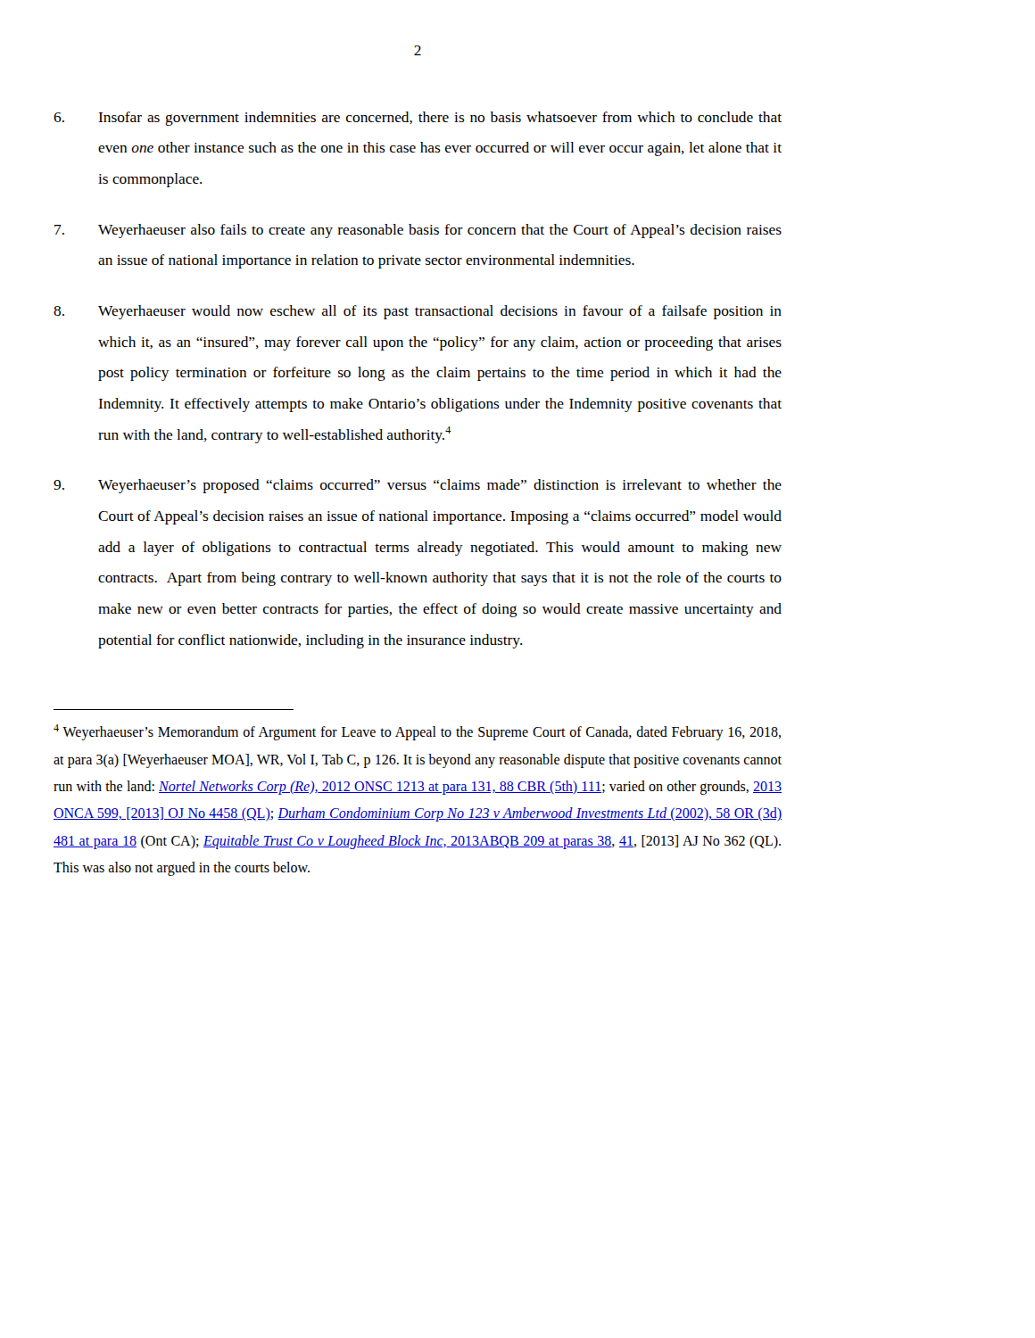2
6.
Insofar as government indemnities are concerned, there is no basis whatsoever from which to conclude that even one other instance such as the one in this case has ever occurred or will ever occur again, let alone that it is commonplace.
7.
Weyerhaeuser also fails to create any reasonable basis for concern that the Court of Appeal’s decision raises an issue of national importance in relation to private sector environmental indemnities.
8.
Weyerhaeuser would now eschew all of its past transactional decisions in favour of a failsafe position in which it, as an “insured”, may forever call upon the “policy” for any claim, action or proceeding that arises post policy termination or forfeiture so long as the claim pertains to the time period in which it had the Indemnity. It effectively attempts to make Ontario’s obligations under the Indemnity positive covenants that run with the land, contrary to well-established authority.4
9.
Weyerhaeuser’s proposed “claims occurred” versus “claims made” distinction is irrelevant to whether the Court of Appeal’s decision raises an issue of national importance. Imposing a “claims occurred” model would add a layer of obligations to contractual terms already negotiated. This would amount to making new contracts. Apart from being contrary to well-known authority that says that it is not the role of the courts to make new or even better contracts for parties, the effect of doing so would create massive uncertainty and potential for conflict nationwide, including in the insurance industry.
4 Weyerhaeuser’s Memorandum of Argument for Leave to Appeal to the Supreme Court of Canada, dated February 16, 2018, at para 3(a) [Weyerhaeuser MOA], WR, Vol I, Tab C, p 126. It is beyond any reasonable dispute that positive covenants cannot run with the land: Nortel Networks Corp (Re), 2012 ONSC 1213 at para 131, 88 CBR (5th) 111; varied on other grounds, 2013 ONCA 599, [2013] OJ No 4458 (QL); Durham Condominium Corp No 123 v Amberwood Investments Ltd (2002), 58 OR (3d) 481 at para 18 (Ont CA); Equitable Trust Co v Lougheed Block Inc, 2013ABQB 209 at paras 38, 41, [2013] AJ No 362 (QL). This was also not argued in the courts below.